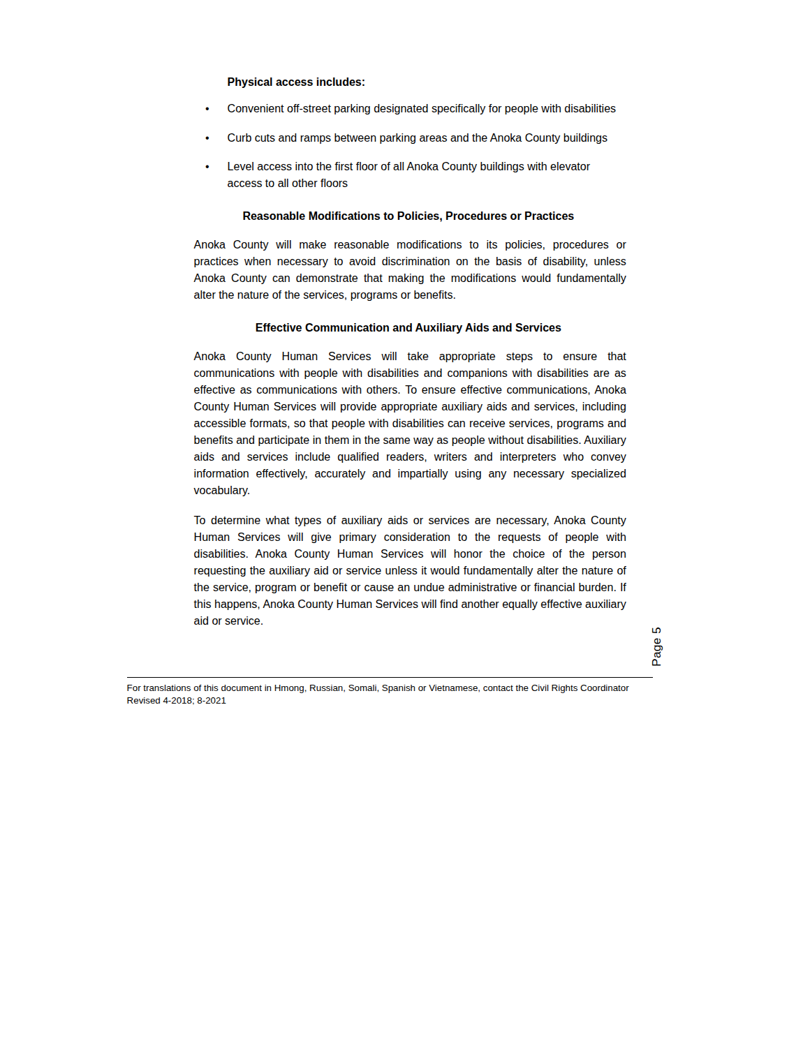Physical access includes:
Convenient off-street parking designated specifically for people with disabilities
Curb cuts and ramps between parking areas and the Anoka County buildings
Level access into the first floor of all Anoka County buildings with elevator access to all other floors
Reasonable Modifications to Policies, Procedures or Practices
Anoka County will make reasonable modifications to its policies, procedures or practices when necessary to avoid discrimination on the basis of disability, unless Anoka County can demonstrate that making the modifications would fundamentally alter the nature of the services, programs or benefits.
Effective Communication and Auxiliary Aids and Services
Anoka County Human Services will take appropriate steps to ensure that communications with people with disabilities and companions with disabilities are as effective as communications with others. To ensure effective communications, Anoka County Human Services will provide appropriate auxiliary aids and services, including accessible formats, so that people with disabilities can receive services, programs and benefits and participate in them in the same way as people without disabilities. Auxiliary aids and services include qualified readers, writers and interpreters who convey information effectively, accurately and impartially using any necessary specialized vocabulary.
To determine what types of auxiliary aids or services are necessary, Anoka County Human Services will give primary consideration to the requests of people with disabilities. Anoka County Human Services will honor the choice of the person requesting the auxiliary aid or service unless it would fundamentally alter the nature of the service, program or benefit or cause an undue administrative or financial burden. If this happens, Anoka County Human Services will find another equally effective auxiliary aid or service.
Page 5
For translations of this document in Hmong, Russian, Somali, Spanish or Vietnamese, contact the Civil Rights Coordinator
Revised 4-2018; 8-2021